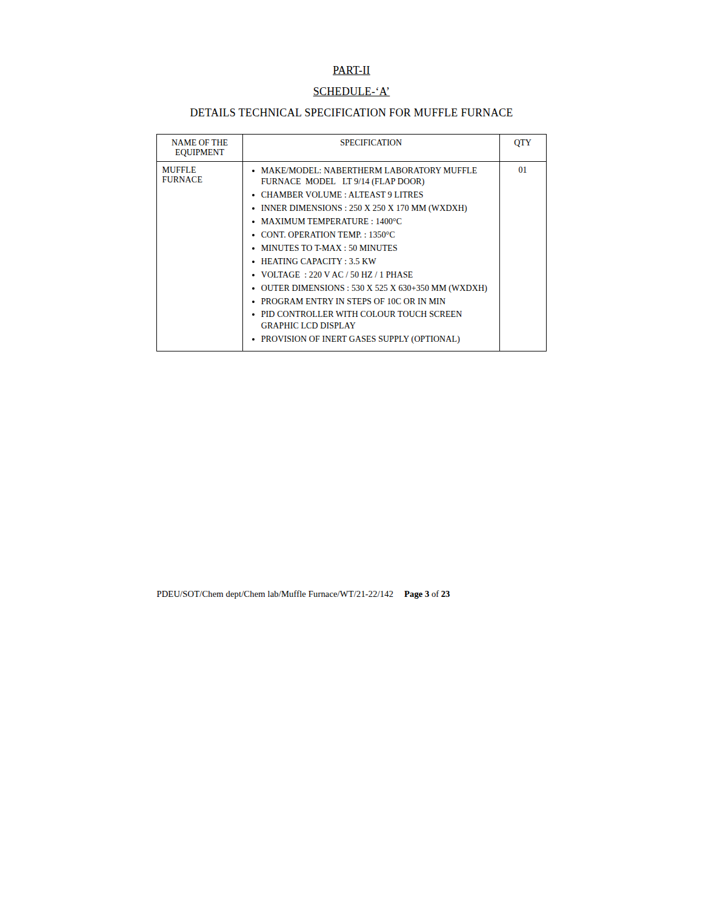PART-II
SCHEDULE-‘A’
DETAILS TECHNICAL SPECIFICATION FOR MUFFLE FURNACE
| NAME OF THE EQUIPMENT | SPECIFICATION | QTY |
| --- | --- | --- |
| MUFFLE FURNACE | MAKE/MODEL: NABERTHERM LABORATORY MUFFLE FURNACE MODEL LT 9/14 (FLAP DOOR) CHAMBER VOLUME : ALTEAST 9 LITRES INNER DIMENSIONS : 250 X 250 X 170 MM (WXDXH) MAXIMUM TEMPERATURE : 1400°C CONT. OPERATION TEMP. : 1350°C MINUTES TO T-MAX : 50 MINUTES HEATING CAPACITY : 3.5 KW VOLTAGE : 220 V AC / 50 HZ / 1 PHASE OUTER DIMENSIONS : 530 X 525 X 630+350 MM (WXDXH) PROGRAM ENTRY IN STEPS OF 10C OR IN MIN PID CONTROLLER WITH COLOUR TOUCH SCREEN GRAPHIC LCD DISPLAY PROVISION OF INERT GASES SUPPLY (OPTIONAL) | 01 |
PDEU/SOT/Chem dept/Chem lab/Muffle Furnace/WT/21-22/142 Page 3 of 23